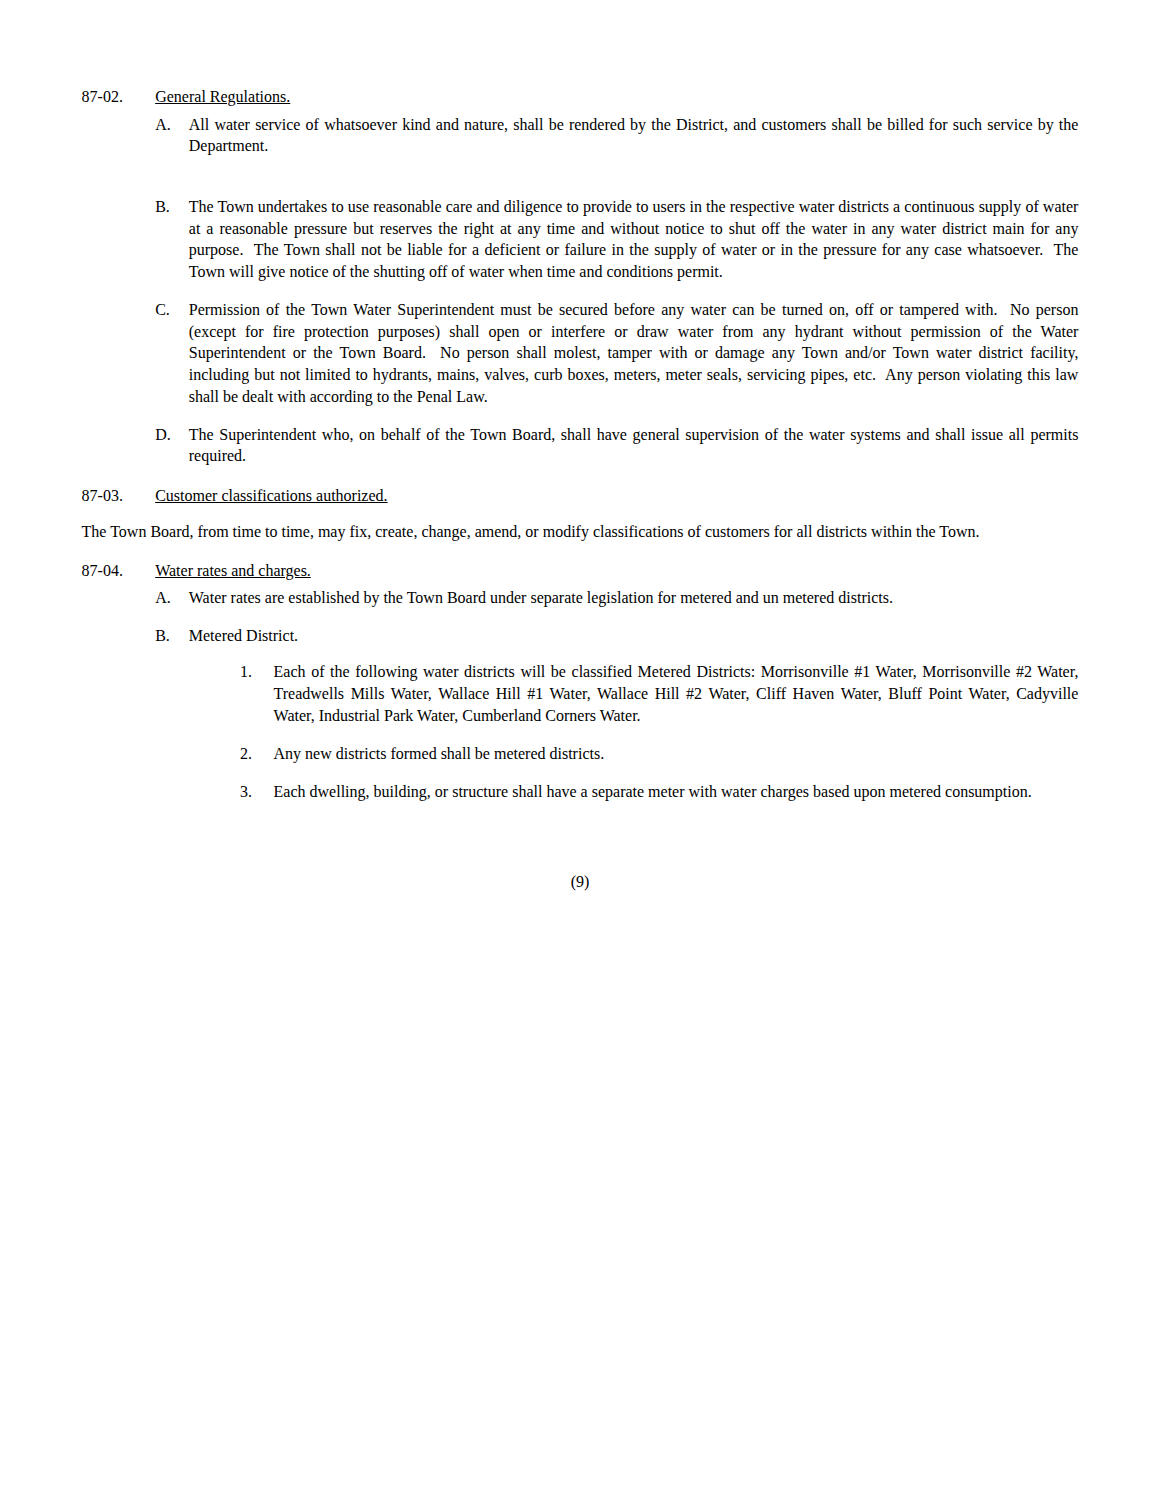87-02. General Regulations.
A. All water service of whatsoever kind and nature, shall be rendered by the District, and customers shall be billed for such service by the Department.
B. The Town undertakes to use reasonable care and diligence to provide to users in the respective water districts a continuous supply of water at a reasonable pressure but reserves the right at any time and without notice to shut off the water in any water district main for any purpose. The Town shall not be liable for a deficient or failure in the supply of water or in the pressure for any case whatsoever. The Town will give notice of the shutting off of water when time and conditions permit.
C. Permission of the Town Water Superintendent must be secured before any water can be turned on, off or tampered with. No person (except for fire protection purposes) shall open or interfere or draw water from any hydrant without permission of the Water Superintendent or the Town Board. No person shall molest, tamper with or damage any Town and/or Town water district facility, including but not limited to hydrants, mains, valves, curb boxes, meters, meter seals, servicing pipes, etc. Any person violating this law shall be dealt with according to the Penal Law.
D. The Superintendent who, on behalf of the Town Board, shall have general supervision of the water systems and shall issue all permits required.
87-03. Customer classifications authorized.
The Town Board, from time to time, may fix, create, change, amend, or modify classifications of customers for all districts within the Town.
87-04. Water rates and charges.
A. Water rates are established by the Town Board under separate legislation for metered and un metered districts.
B. Metered District.
1. Each of the following water districts will be classified Metered Districts: Morrisonville #1 Water, Morrisonville #2 Water, Treadwells Mills Water, Wallace Hill #1 Water, Wallace Hill #2 Water, Cliff Haven Water, Bluff Point Water, Cadyville Water, Industrial Park Water, Cumberland Corners Water.
2. Any new districts formed shall be metered districts.
3. Each dwelling, building, or structure shall have a separate meter with water charges based upon metered consumption.
(9)